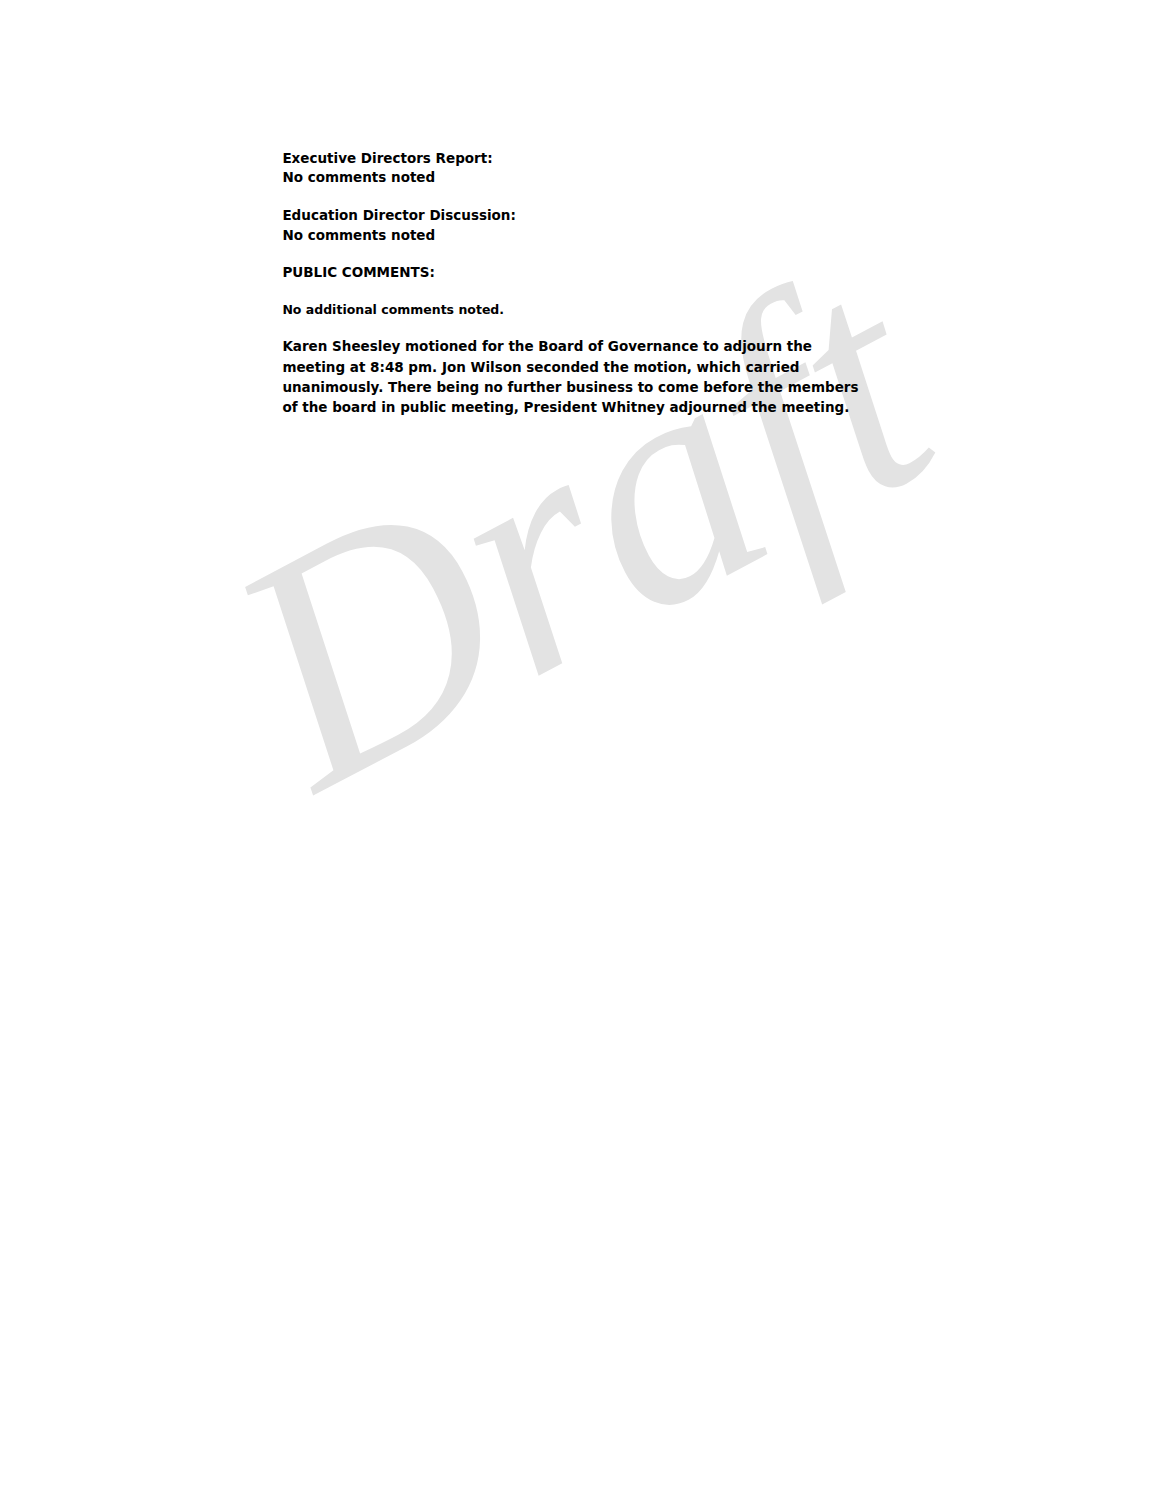Draft
Executive Directors Report:
No comments noted
Education Director Discussion:
No comments noted
PUBLIC COMMENTS:
No additional comments noted.
Karen Sheesley motioned for the Board of Governance to adjourn the meeting at 8:48 pm. Jon Wilson seconded the motion, which carried unanimously. There being no further business to come before the members of the board in public meeting, President Whitney adjourned the meeting.